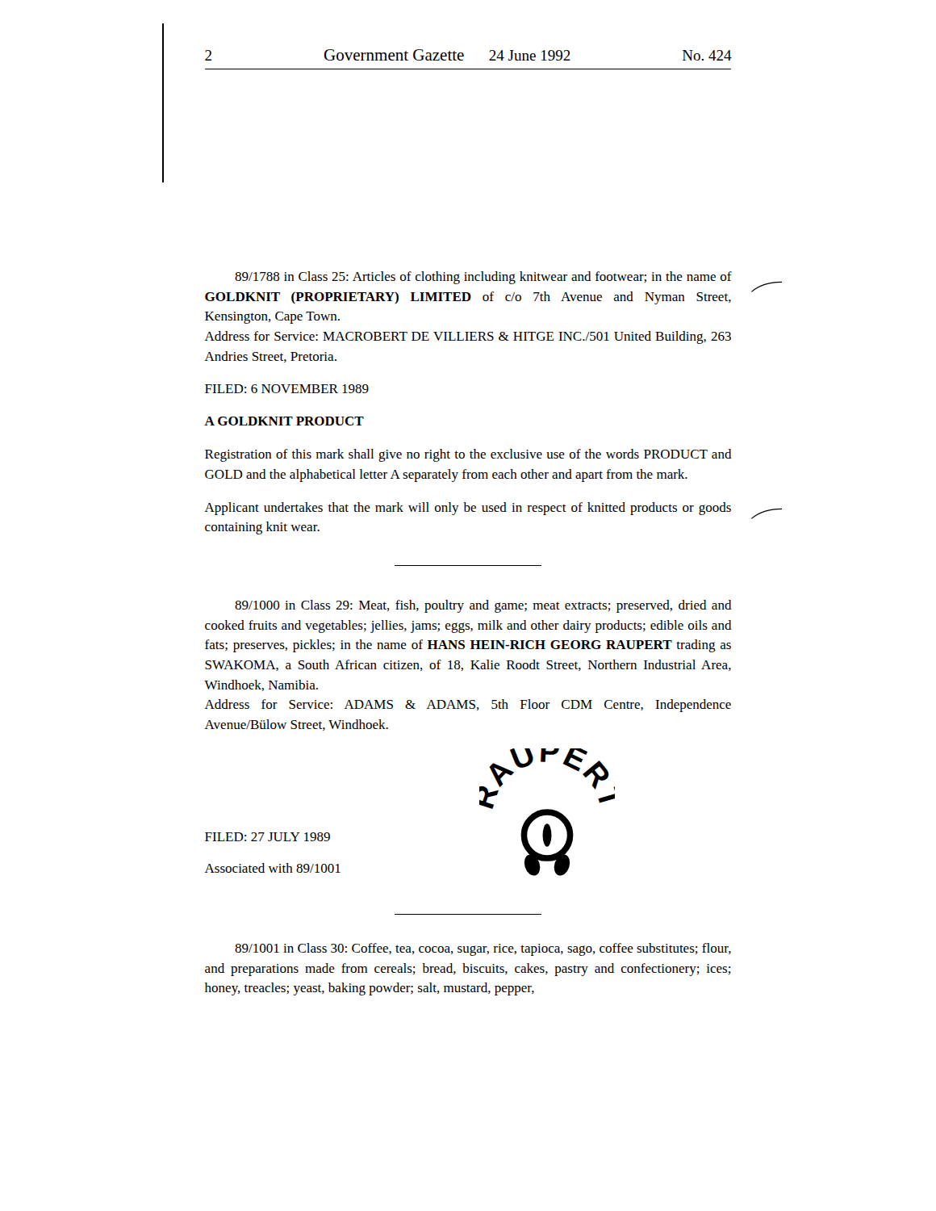2
Government Gazette 24 June 1992
No. 424
89/1788 in Class 25: Articles of clothing including knitwear and footwear; in the name of GOLDKNIT (PROPRIETARY) LIMITED of c/o 7th Avenue and Nyman Street, Kensington, Cape Town.
Address for Service: MACROBERT DE VILLIERS & HITGE INC./501 United Building, 263 Andries Street, Pretoria.
FILED: 6 NOVEMBER 1989
A GOLDKNIT PRODUCT
Registration of this mark shall give no right to the exclusive use of the words PRODUCT and GOLD and the alphabetical letter A separately from each other and apart from the mark.
Applicant undertakes that the mark will only be used in respect of knitted products or goods containing knit wear.
89/1000 in Class 29: Meat, fish, poultry and game; meat extracts; preserved, dried and cooked fruits and vegetables; jellies, jams; eggs, milk and other dairy products; edible oils and fats; preserves, pickles; in the name of HANS HEIN-RICH GEORG RAUPERT trading as SWAKOMA, a South African citizen, of 18, Kalie Roodt Street, Northern Industrial Area, Windhoek, Namibia.
Address for Service: ADAMS & ADAMS, 5th Floor CDM Centre, Independence Avenue/Bülow Street, Windhoek.
FILED: 27 JULY 1989
Associated with 89/1001
RAUPERT
89/1001 in Class 30: Coffee, tea, cocoa, sugar, rice, tapioca, sago, coffee substitutes; flour, and preparations made from cereals; bread, biscuits, cakes, pastry and confectionery; ices; honey, treacles; yeast, baking powder; salt, mustard, pepper,